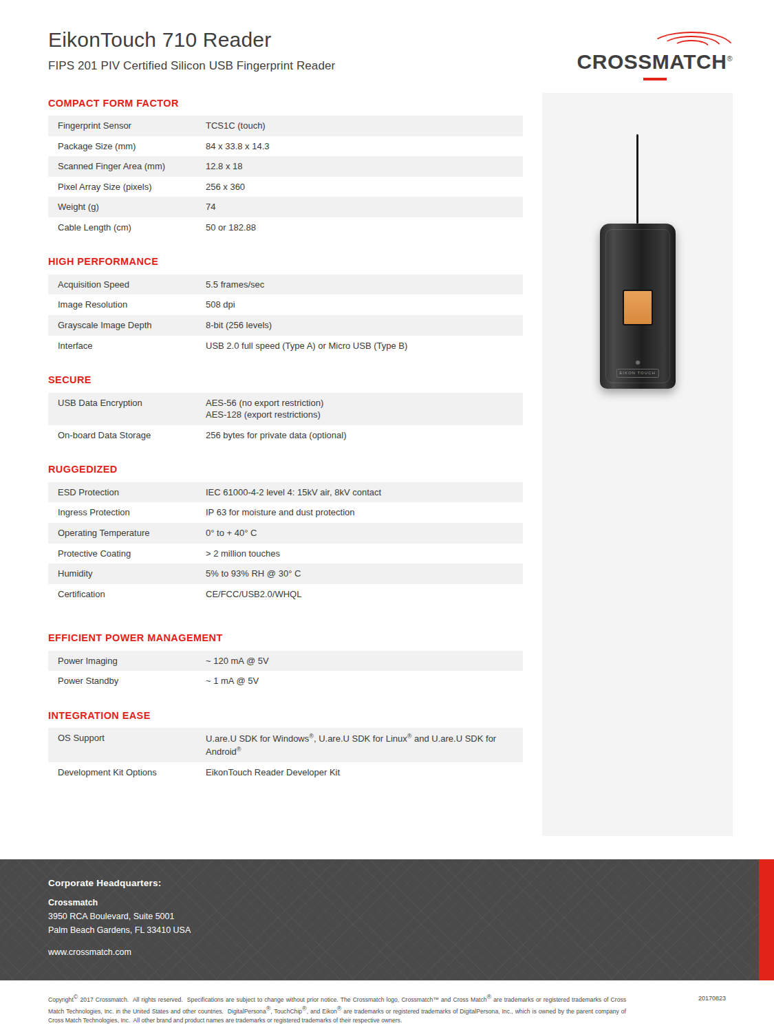EikonTouch 710 Reader
FIPS 201 PIV Certified Silicon USB Fingerprint Reader
CROSSMATCH®
Compact Form Factor
| Fingerprint Sensor | TCS1C (touch) |
| Package Size (mm) | 84 x 33.8 x 14.3 |
| Scanned Finger Area (mm) | 12.8 x 18 |
| Pixel Array Size (pixels) | 256 x 360 |
| Weight (g) | 74 |
| Cable Length (cm) | 50 or 182.88 |
High Performance
| Acquisition Speed | 5.5 frames/sec |
| Image Resolution | 508 dpi |
| Grayscale Image Depth | 8-bit (256 levels) |
| Interface | USB 2.0 full speed (Type A) or Micro USB (Type B) |
Secure
| USB Data Encryption | AES-56 (no export restriction) AES-128 (export restrictions) |
| On-board Data Storage | 256 bytes for private data (optional) |
Ruggedized
| ESD Protection | IEC 61000-4-2 level 4: 15kV air, 8kV contact |
| Ingress Protection | IP 63 for moisture and dust protection |
| Operating Temperature | 0° to + 40° C |
| Protective Coating | > 2 million touches |
| Humidity | 5% to 93% RH @ 30° C |
| Certification | CE/FCC/USB2.0/WHQL |
Efficient Power Management
| Power Imaging | ~ 120 mA @ 5V |
| Power Standby | ~ 1 mA @ 5V |
Integration Ease
| OS Support | U.are.U SDK for Windows ® , U.are.U SDK for Linux ® and U.are.U SDK for Android ® |
| Development Kit Options | EikonTouch Reader Developer Kit |
EIKON TOUCH
Corporate Headquarters:
Crossmatch
3950 RCA Boulevard, Suite 5001
Palm Beach Gardens, FL 33410 USA
www.crossmatch.com
Copyright© 2017 Crossmatch. All rights reserved. Specifications are subject to change without prior notice. The Crossmatch logo, Crossmatch™ and Cross Match® are trademarks or registered trademarks of Cross Match Technologies, Inc. in the United States and other countries. DigitalPersona®, TouchChip®, and Eikon® are trademarks or registered trademarks of DigitalPersona, Inc., which is owned by the parent company of Cross Match Technologies, Inc. All other brand and product names are trademarks or registered trademarks of their respective owners.
20170823